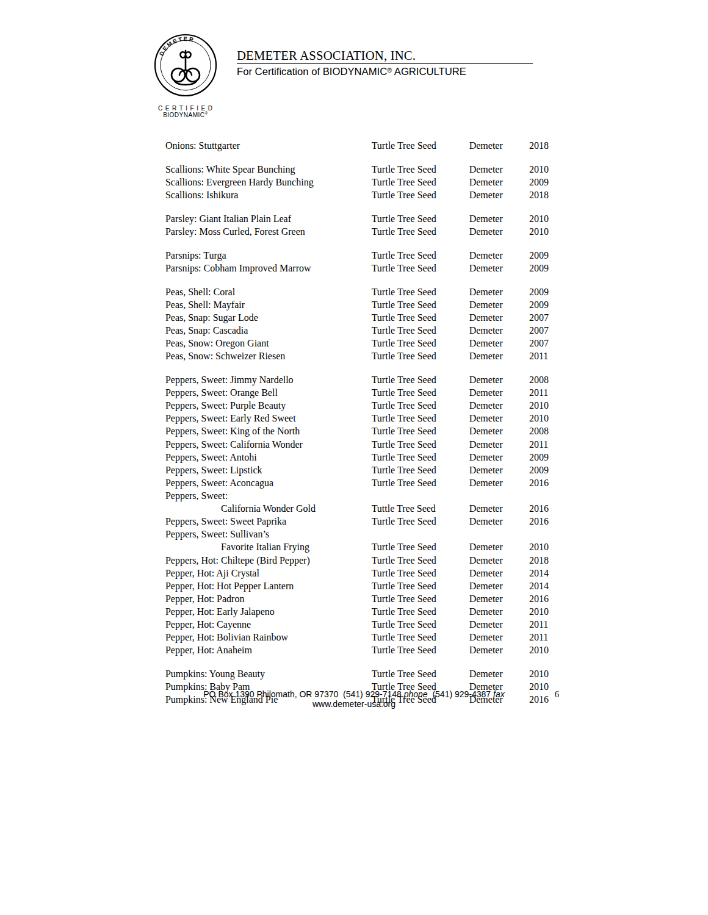DEMETER
C E R T I F I E D
BIODYNAMIC®
DEMETER ASSOCIATION, INC.
For Certification of BIODYNAMIC® AGRICULTURE
| Onions: Stuttgarter | Turtle Tree Seed | Demeter | 2018 |
| Scallions: White Spear Bunching | Turtle Tree Seed | Demeter | 2010 |
| Scallions: Evergreen Hardy Bunching | Turtle Tree Seed | Demeter | 2009 |
| Scallions: Ishikura | Turtle Tree Seed | Demeter | 2018 |
| Parsley: Giant Italian Plain Leaf | Turtle Tree Seed | Demeter | 2010 |
| Parsley: Moss Curled, Forest Green | Turtle Tree Seed | Demeter | 2010 |
| Parsnips: Turga | Turtle Tree Seed | Demeter | 2009 |
| Parsnips: Cobham Improved Marrow | Turtle Tree Seed | Demeter | 2009 |
| Peas, Shell: Coral | Turtle Tree Seed | Demeter | 2009 |
| Peas, Shell: Mayfair | Turtle Tree Seed | Demeter | 2009 |
| Peas, Snap: Sugar Lode | Turtle Tree Seed | Demeter | 2007 |
| Peas, Snap: Cascadia | Turtle Tree Seed | Demeter | 2007 |
| Peas, Snow: Oregon Giant | Turtle Tree Seed | Demeter | 2007 |
| Peas, Snow: Schweizer Riesen | Turtle Tree Seed | Demeter | 2011 |
| Peppers, Sweet: Jimmy Nardello | Turtle Tree Seed | Demeter | 2008 |
| Peppers, Sweet: Orange Bell | Turtle Tree Seed | Demeter | 2011 |
| Peppers, Sweet: Purple Beauty | Turtle Tree Seed | Demeter | 2010 |
| Peppers, Sweet: Early Red Sweet | Turtle Tree Seed | Demeter | 2010 |
| Peppers, Sweet: King of the North | Turtle Tree Seed | Demeter | 2008 |
| Peppers, Sweet: California Wonder | Turtle Tree Seed | Demeter | 2011 |
| Peppers, Sweet: Antohi | Turtle Tree Seed | Demeter | 2009 |
| Peppers, Sweet: Lipstick | Turtle Tree Seed | Demeter | 2009 |
| Peppers, Sweet: Aconcagua | Turtle Tree Seed | Demeter | 2016 |
| Peppers, Sweet: | | | |
| California Wonder Gold | Tuttle Tree Seed | Demeter | 2016 |
| Peppers, Sweet: Sweet Paprika | Turtle Tree Seed | Demeter | 2016 |
| Peppers, Sweet: Sullivan’s | | | |
| Favorite Italian Frying | Turtle Tree Seed | Demeter | 2010 |
| Peppers, Hot: Chiltepe (Bird Pepper) | Turtle Tree Seed | Demeter | 2018 |
| Pepper, Hot: Aji Crystal | Turtle Tree Seed | Demeter | 2014 |
| Pepper, Hot: Hot Pepper Lantern | Turtle Tree Seed | Demeter | 2014 |
| Pepper, Hot: Padron | Turtle Tree Seed | Demeter | 2016 |
| Pepper, Hot: Early Jalapeno | Turtle Tree Seed | Demeter | 2010 |
| Pepper, Hot: Cayenne | Turtle Tree Seed | Demeter | 2011 |
| Pepper, Hot: Bolivian Rainbow | Turtle Tree Seed | Demeter | 2011 |
| Pepper, Hot: Anaheim | Turtle Tree Seed | Demeter | 2010 |
| Pumpkins: Young Beauty | Turtle Tree Seed | Demeter | 2010 |
| Pumpkins: Baby Pam | Turtle Tree Seed | Demeter | 2010 |
| Pumpkins: New England Pie | Turtle Tree Seed | Demeter | 2016 |
6
PO Box 1390 Philomath, OR 97370 (541) 929-7148 phone (541) 929-4387 fax
www.demeter-usa.org